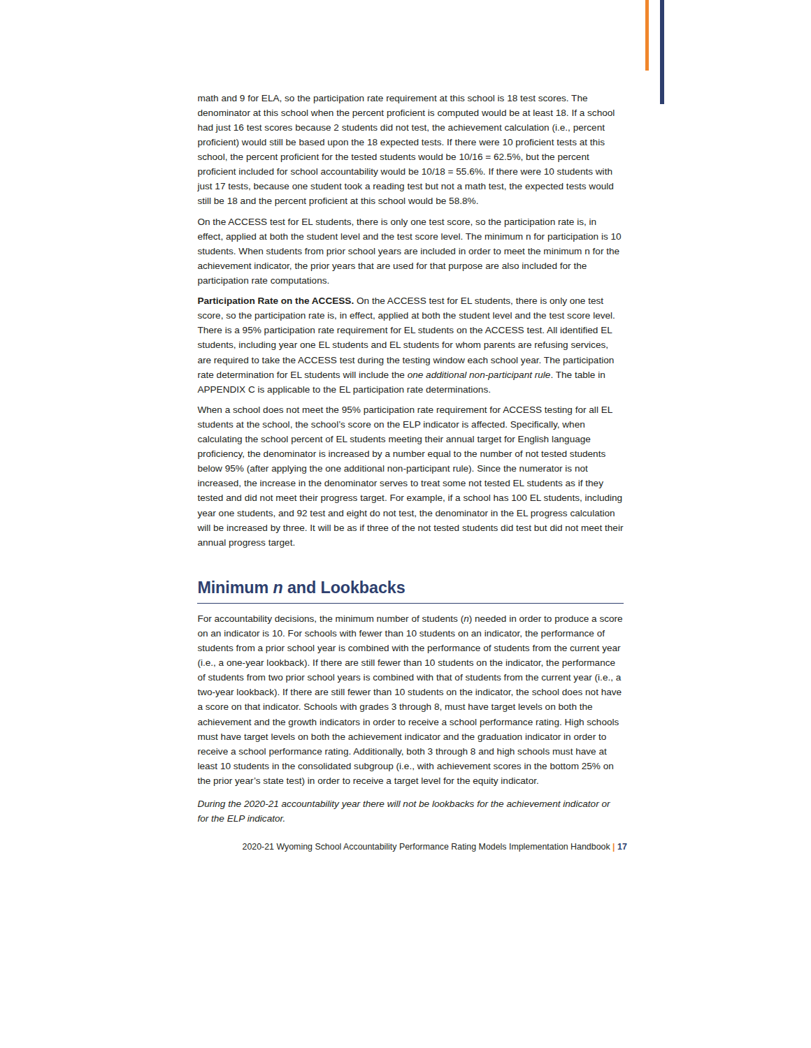math and 9 for ELA, so the participation rate requirement at this school is 18 test scores. The denominator at this school when the percent proficient is computed would be at least 18. If a school had just 16 test scores because 2 students did not test, the achievement calculation (i.e., percent proficient) would still be based upon the 18 expected tests. If there were 10 proficient tests at this school, the percent proficient for the tested students would be 10/16 = 62.5%, but the percent proficient included for school accountability would be 10/18 = 55.6%. If there were 10 students with just 17 tests, because one student took a reading test but not a math test, the expected tests would still be 18 and the percent proficient at this school would be 58.8%.
On the ACCESS test for EL students, there is only one test score, so the participation rate is, in effect, applied at both the student level and the test score level. The minimum n for participation is 10 students. When students from prior school years are included in order to meet the minimum n for the achievement indicator, the prior years that are used for that purpose are also included for the participation rate computations.
Participation Rate on the ACCESS. On the ACCESS test for EL students, there is only one test score, so the participation rate is, in effect, applied at both the student level and the test score level. There is a 95% participation rate requirement for EL students on the ACCESS test. All identified EL students, including year one EL students and EL students for whom parents are refusing services, are required to take the ACCESS test during the testing window each school year. The participation rate determination for EL students will include the one additional non-participant rule. The table in APPENDIX C is applicable to the EL participation rate determinations.
When a school does not meet the 95% participation rate requirement for ACCESS testing for all EL students at the school, the school’s score on the ELP indicator is affected. Specifically, when calculating the school percent of EL students meeting their annual target for English language proficiency, the denominator is increased by a number equal to the number of not tested students below 95% (after applying the one additional non-participant rule). Since the numerator is not increased, the increase in the denominator serves to treat some not tested EL students as if they tested and did not meet their progress target. For example, if a school has 100 EL students, including year one students, and 92 test and eight do not test, the denominator in the EL progress calculation will be increased by three. It will be as if three of the not tested students did test but did not meet their annual progress target.
Minimum n and Lookbacks
For accountability decisions, the minimum number of students (n) needed in order to produce a score on an indicator is 10. For schools with fewer than 10 students on an indicator, the performance of students from a prior school year is combined with the performance of students from the current year (i.e., a one-year lookback). If there are still fewer than 10 students on the indicator, the performance of students from two prior school years is combined with that of students from the current year (i.e., a two-year lookback). If there are still fewer than 10 students on the indicator, the school does not have a score on that indicator. Schools with grades 3 through 8, must have target levels on both the achievement and the growth indicators in order to receive a school performance rating. High schools must have target levels on both the achievement indicator and the graduation indicator in order to receive a school performance rating. Additionally, both 3 through 8 and high schools must have at least 10 students in the consolidated subgroup (i.e., with achievement scores in the bottom 25% on the prior year’s state test) in order to receive a target level for the equity indicator.
During the 2020-21 accountability year there will not be lookbacks for the achievement indicator or for the ELP indicator.
2020-21 Wyoming School Accountability Performance Rating Models Implementation Handbook|17